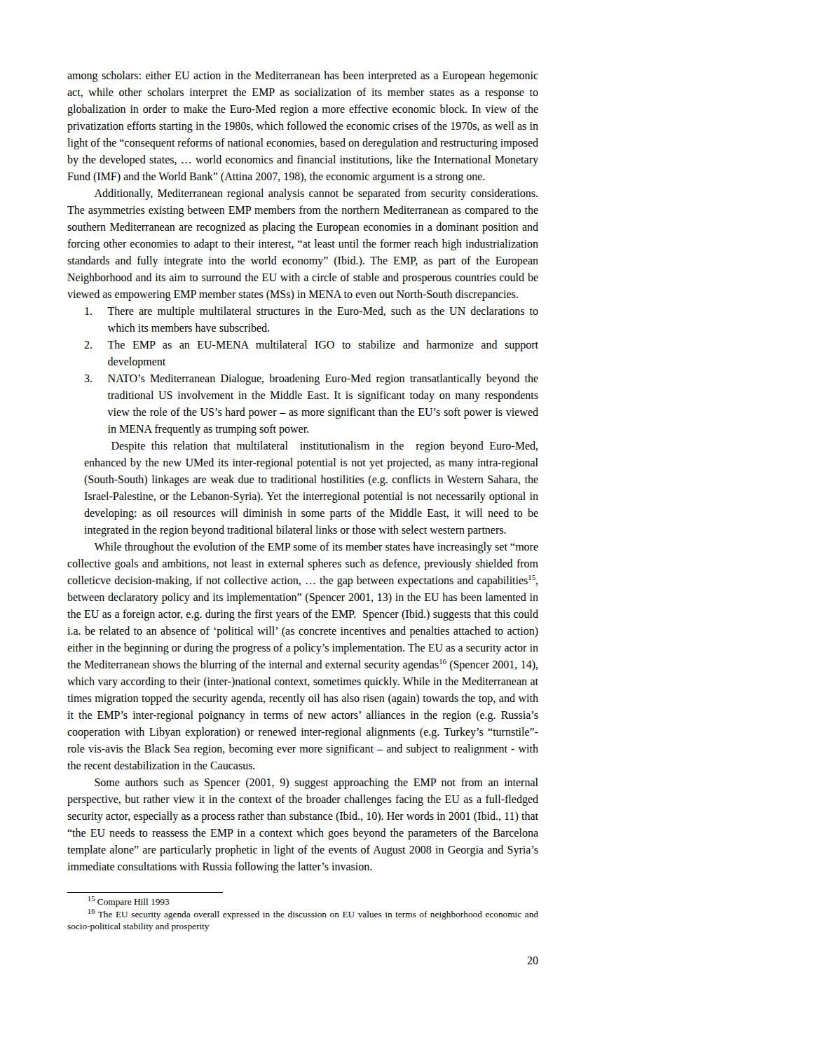among scholars: either EU action in the Mediterranean has been interpreted as a European hegemonic act, while other scholars interpret the EMP as socialization of its member states as a response to globalization in order to make the Euro-Med region a more effective economic block. In view of the privatization efforts starting in the 1980s, which followed the economic crises of the 1970s, as well as in light of the “consequent reforms of national economies, based on deregulation and restructuring imposed by the developed states, … world economics and financial institutions, like the International Monetary Fund (IMF) and the World Bank” (Attina 2007, 198), the economic argument is a strong one.
Additionally, Mediterranean regional analysis cannot be separated from security considerations. The asymmetries existing between EMP members from the northern Mediterranean as compared to the southern Mediterranean are recognized as placing the European economies in a dominant position and forcing other economies to adapt to their interest, “at least until the former reach high industrialization standards and fully integrate into the world economy” (Ibid.). The EMP, as part of the European Neighborhood and its aim to surround the EU with a circle of stable and prosperous countries could be viewed as empowering EMP member states (MSs) in MENA to even out North-South discrepancies.
There are multiple multilateral structures in the Euro-Med, such as the UN declarations to which its members have subscribed.
The EMP as an EU-MENA multilateral IGO to stabilize and harmonize and support development
NATO’s Mediterranean Dialogue, broadening Euro-Med region transatlantically beyond the traditional US involvement in the Middle East. It is significant today on many respondents view the role of the US’s hard power – as more significant than the EU’s soft power is viewed in MENA frequently as trumping soft power.
Despite this relation that multilateral institutionalism in the region beyond Euro-Med, enhanced by the new UMed its inter-regional potential is not yet projected, as many intra-regional (South-South) linkages are weak due to traditional hostilities (e.g. conflicts in Western Sahara, the Israel-Palestine, or the Lebanon-Syria). Yet the interregional potential is not necessarily optional in developing: as oil resources will diminish in some parts of the Middle East, it will need to be integrated in the region beyond traditional bilateral links or those with select western partners.
While throughout the evolution of the EMP some of its member states have increasingly set “more collective goals and ambitions, not least in external spheres such as defence, previously shielded from colleticve decision-making, if not collective action, … the gap between expectations and capabilities15, between declaratory policy and its implementation” (Spencer 2001, 13) in the EU has been lamented in the EU as a foreign actor, e.g. during the first years of the EMP. Spencer (Ibid.) suggests that this could i.a. be related to an absence of ‘political will’ (as concrete incentives and penalties attached to action) either in the beginning or during the progress of a policy’s implementation. The EU as a security actor in the Mediterranean shows the blurring of the internal and external security agendas16 (Spencer 2001, 14), which vary according to their (inter-)national context, sometimes quickly. While in the Mediterranean at times migration topped the security agenda, recently oil has also risen (again) towards the top, and with it the EMP’s inter-regional poignancy in terms of new actors’ alliances in the region (e.g. Russia’s cooperation with Libyan exploration) or renewed inter-regional alignments (e.g. Turkey’s “turnstile”-role vis-avis the Black Sea region, becoming ever more significant – and subject to realignment - with the recent destabilization in the Caucasus.
Some authors such as Spencer (2001, 9) suggest approaching the EMP not from an internal perspective, but rather view it in the context of the broader challenges facing the EU as a full-fledged security actor, especially as a process rather than substance (Ibid., 10). Her words in 2001 (Ibid., 11) that “the EU needs to reassess the EMP in a context which goes beyond the parameters of the Barcelona template alone” are particularly prophetic in light of the events of August 2008 in Georgia and Syria’s immediate consultations with Russia following the latter’s invasion.
15 Compare Hill 1993
16 The EU security agenda overall expressed in the discussion on EU values in terms of neighborhood economic and socio-political stability and prosperity
20